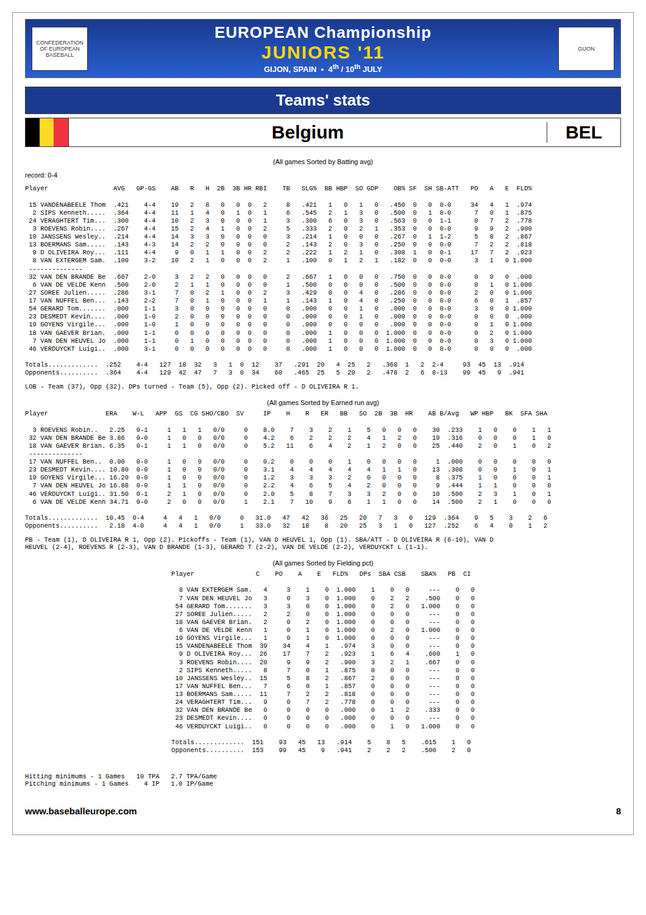CONFEDERATION OF EUROPEAN BASEBALL
EUROPEAN Championship
JUNIORS '11
GIJON, SPAIN • 4th / 10th JULY
GIJON
Teams' stats
Belgium
BEL
(All games Sorted by Batting avg)
record: 0-4
Player                 AVG   GP-GS    AB   R   H  2B  3B HR RBI    TB   SLG%  BB HBP  SO GDP    OB% SF  SH SB-ATT   PO   A   E  FLD%

 15 VANDENABEELE Thom  .421    4-4    19   2   8   0   0  0   2     8   .421   1   0   1   0   .450  0   0  0-0     34   4   1  .974
  2 SIPS Kenneth.....  .364    4-4    11   1   4   0   1  0   1     6   .545   2   1   3   0   .500  0   1  0-0      7   0   1  .875
 24 VERAGHTERT Tim...  .300    4-4    10   2   3   0   0  0   1     3   .300   6   0   3   0   .563  0   0  1-1      0   7   2  .778
  3 ROEVENS Robin....  .267    4-4    15   2   4   1   0  0   2     5   .333   2   0   2   1   .353  0   0  0-0      9   9   2  .900
 10 JANSSENS Wesley..  .214    4-4    14   3   3   0   0  0   0     3   .214   1   0   0   0   .267  0   1  1-2      5   8   2  .867
 13 BOERMANS Sam.....  .143    4-3    14   2   2   0   0  0   0     2   .143   2   0   3   0   .250  0   0  0-0      7   2   2  .818
  9 D OLIVEIRA Roy...  .111    4-4     9   0   1   1   0  0   2     2   .222   1   2   1   0   .308  1   0  0-1     17   7   2  .923
  8 VAN EXTERGEM Sam.  .100    3-2    10   2   1   0   0  0   2     1   .100   0   1   2   1   .182  0   0  0-0      3   1   0 1.000
 --------------
 32 VAN DEN BRANDE Be  .667    2-0     3   2   2   0   0  0   0     2   .667   1   0   0   0   .750  0   0  0-0      0   0   0  .000
  6 VAN DE VELDE Kenn  .500    2-0     2   1   1   0   0  0   0     1   .500   0   0   0   0   .500  0   0  0-0      0   1   0 1.000
 27 SOREE Julien.....  .286    3-1     7   0   2   1   0  0   2     3   .429   0   0   4   0   .286  0   0  0-0      2   0   0 1.000
 17 VAN NUFFEL Ben...  .143    2-2     7   0   1   0   0  0   1     1   .143   1   0   4   0   .250  0   0  0-0      6   0   1  .857
 54 GERARD Tom.......  .000    1-1     3   0   0   0   0  0   0     0   .000   0   0   1   0   .000  0   0  0-0      3   0   0 1.000
 23 DESMEDT Kevin....  .000    1-0     2   0   0   0   0  0   0     0   .000   0   0   1   0   .000  0   0  0-0      0   0   0  .000
 19 GOYENS Virgile...  .000    1-0     1   0   0   0   0  0   0     0   .000   0   0   0   0   .000  0   0  0-0      0   1   0 1.000
 18 VAN GAEVER Brian.  .000    1-1     0   0   0   0   0  0   0     0   .000   1   0   0   0  1.000  0   0  0-0      0   2   0 1.000
  7 VAN DEN HEUVEL Jo  .000    1-1     0   1   0   0   0  0   0     0   .000   1   0   0   0  1.000  0   0  0-0      0   3   0 1.000
 46 VERDUYCKT Luigi..  .000    3-1     0   0   0   0   0  0   0     0   .000   1   0   0   0  1.000  0   0  0-0      0   0   0  .000

Totals.............  .252    4-4   127  18  32   3   1  0  12    37   .291  20   4  25   2   .368  1   2  2-4     93  45  13  .914
Opponents..........  .364    4-4   129  42  47   7   3  0  34    60   .465  25   5  20   2   .478  2   6  8-13    99  45   9  .941
LOB - Team (37), Opp (32). DPs turned - Team (5), Opp (2). Picked off - D OLIVEIRA R 1.
(All games Sorted by Earned run avg)
Player               ERA    W-L   APP  GS  CG SHO/CBO  SV     IP    H    R   ER   BB   SO  2B  3B  HR    AB B/Avg   WP HBP   BK  SFA SHA

  3 ROEVENS Robin..   2.25   0-1     1   1   1   0/0     0    8.0    7    3    2    1    5   0   0   0    30  .233    1   0    0    1   1
 32 VAN DEN BRANDE Be 3.86   0-0     1   0   0   0/0     0    4.2    6    2    2    2    4   1   2   0    19  .316    0   0    0    1   0
 18 VAN GAEVER Brian. 6.35   0-1     1   1   0   0/0     0    5.2   11    6    4    2    1   2   0   0    25  .440    2   0    1    0   2
 --------------
 17 VAN NUFFEL Ben..  0.00   0-0     1   0   0   0/0     0    0.2    0    0    0    1    0   0   0   0     1  .000    0   0    0    0   0
 23 DESMEDT Kevin.... 10.80  0-0     1   0   0   0/0     0    3.1    4    4    4    4    4   1   1   0    13  .308    0   0    1    0   1
 19 GOYENS Virgile... 16.20  0-0     1   0   0   0/0     0    1.2    3    3    3    2    0   0   0   0     8  .375    1   0    0    0   1
  7 VAN DEN HEUVEL Jo 16.88  0-0     1   1   0   0/0     0    2.2    4    6    5    4    2   0   0   0     9  .444    1   1    0    0   0
 46 VERDUYCKT Luigi.. 31.50  0-1     2   1   0   0/0     0    2.0    5    8    7    3    3   2   0   0    10  .500    2   3    1    0   1
  6 VAN DE VELDE Kenn 34.71  0-0     2   0   0   0/0     1    2.1    7   10    9    6    1   1   0   0    14  .500    2   1    0    0   0

Totals.............  10.45  0-4     4   4   1   0/0     0   31.0   47   42   36   25   20   7   3   0   129  .364    9   5    3    2   6
Opponents..........   2.18  4-0     4   4   1   0/0     1   33.0   32   18    8   20   25   3   1   0   127  .252    6   4    0    1   2
PB - Team (1), D OLIVEIRA R 1, Opp (2). Pickoffs - Team (1), VAN D HEUVEL 1, Opp (1). SBA/ATT - D OLIVEIRA R (6-10), VAN D HEUVEL (2-4), ROEVENS R (2-3), VAN D BRANDE (1-3), GERARD T (2-2), VAN DE VELDE (2-2), VERDUYCKT L (1-1).
(All games Sorted by Fielding pct)
Player                C    PO    A    E   FLD%   DPs  SBA CSB    SBA%   PB  CI

  8 VAN EXTERGEM Sam.   4     3    1    0  1.000    1    0   0     ---    0   0
  7 VAN DEN HEUVEL Jo   3     0    3    0  1.000    0    2   2    .500    0   0
 54 GERARD Tom.......   3     3    0    0  1.000    0    2   0   1.000    0   0
 27 SOREE Julien.....   2     2    0    0  1.000    0    0   0     ---    0   0
 18 VAN GAEVER Brian.   2     0    2    0  1.000    0    0   0     ---    0   0
  6 VAN DE VELDE Kenn   1     0    1    0  1.000    0    2   0   1.000    0   0
 19 GOYENS Virgile...   1     0    1    0  1.000    0    0   0     ---    0   0
 15 VANDENABEELE Thom  39    34    4    1   .974    3    0   0     ---    0   0
  9 D OLIVEIRA Roy...  26    17    7    2   .923    1    6   4    .600    1   0
  3 ROEVENS Robin....  20     9    9    2   .900    3    2   1    .667    0   0
  2 SIPS Kenneth.....   8     7    0    1   .875    0    0   0     ---    0   0
 10 JANSSENS Wesley..  15     5    8    2   .867    2    0   0     ---    0   0
 17 VAN NUFFEL Ben...   7     6    0    1   .857    0    0   0     ---    0   0
 13 BOERMANS Sam.....  11     7    2    2   .818    0    0   0     ---    0   0
 24 VERAGHTERT Tim...   9     0    7    2   .778    0    0   0     ---    0   0
 32 VAN DEN BRANDE Be   0     0    0    0   .000    0    1   2    .333    0   0
 23 DESMEDT Kevin....   0     0    0    0   .000    0    0   0     ---    0   0
 46 VERDUYCKT Luigi..   0     0    0    0   .000    0    1   0   1.000    0   0

Totals.............  151    93   45   13   .914    5    8   5    .615    1   0
Opponents..........  153    99   45    9   .941    2    2   2    .500    2   0
Hitting minimums - 1 Games 10 TPA 2.7 TPA/Game Pitching minimums - 1 Games 4 IP 1.0 IP/Game
www.baseballeurope.com
8